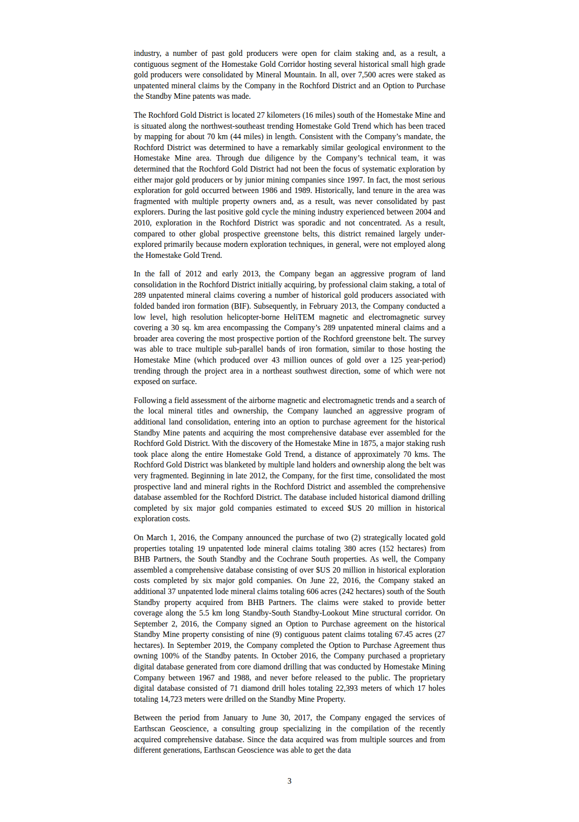industry, a number of past gold producers were open for claim staking and, as a result, a contiguous segment of the Homestake Gold Corridor hosting several historical small high grade gold producers were consolidated by Mineral Mountain. In all, over 7,500 acres were staked as unpatented mineral claims by the Company in the Rochford District and an Option to Purchase the Standby Mine patents was made.
The Rochford Gold District is located 27 kilometers (16 miles) south of the Homestake Mine and is situated along the northwest-southeast trending Homestake Gold Trend which has been traced by mapping for about 70 km (44 miles) in length. Consistent with the Company’s mandate, the Rochford District was determined to have a remarkably similar geological environment to the Homestake Mine area. Through due diligence by the Company’s technical team, it was determined that the Rochford Gold District had not been the focus of systematic exploration by either major gold producers or by junior mining companies since 1997. In fact, the most serious exploration for gold occurred between 1986 and 1989. Historically, land tenure in the area was fragmented with multiple property owners and, as a result, was never consolidated by past explorers. During the last positive gold cycle the mining industry experienced between 2004 and 2010, exploration in the Rochford District was sporadic and not concentrated. As a result, compared to other global prospective greenstone belts, this district remained largely under-explored primarily because modern exploration techniques, in general, were not employed along the Homestake Gold Trend.
In the fall of 2012 and early 2013, the Company began an aggressive program of land consolidation in the Rochford District initially acquiring, by professional claim staking, a total of 289 unpatented mineral claims covering a number of historical gold producers associated with folded banded iron formation (BIF). Subsequently, in February 2013, the Company conducted a low level, high resolution helicopter-borne HeliTEM magnetic and electromagnetic survey covering a 30 sq. km area encompassing the Company’s 289 unpatented mineral claims and a broader area covering the most prospective portion of the Rochford greenstone belt. The survey was able to trace multiple sub-parallel bands of iron formation, similar to those hosting the Homestake Mine (which produced over 43 million ounces of gold over a 125 year-period) trending through the project area in a northeast southwest direction, some of which were not exposed on surface.
Following a field assessment of the airborne magnetic and electromagnetic trends and a search of the local mineral titles and ownership, the Company launched an aggressive program of additional land consolidation, entering into an option to purchase agreement for the historical Standby Mine patents and acquiring the most comprehensive database ever assembled for the Rochford Gold District. With the discovery of the Homestake Mine in 1875, a major staking rush took place along the entire Homestake Gold Trend, a distance of approximately 70 kms. The Rochford Gold District was blanketed by multiple land holders and ownership along the belt was very fragmented. Beginning in late 2012, the Company, for the first time, consolidated the most prospective land and mineral rights in the Rochford District and assembled the comprehensive database assembled for the Rochford District. The database included historical diamond drilling completed by six major gold companies estimated to exceed $US 20 million in historical exploration costs.
On March 1, 2016, the Company announced the purchase of two (2) strategically located gold properties totaling 19 unpatented lode mineral claims totaling 380 acres (152 hectares) from BHB Partners, the South Standby and the Cochrane South properties. As well, the Company assembled a comprehensive database consisting of over $US 20 million in historical exploration costs completed by six major gold companies. On June 22, 2016, the Company staked an additional 37 unpatented lode mineral claims totaling 606 acres (242 hectares) south of the South Standby property acquired from BHB Partners. The claims were staked to provide better coverage along the 5.5 km long Standby-South Standby-Lookout Mine structural corridor. On September 2, 2016, the Company signed an Option to Purchase agreement on the historical Standby Mine property consisting of nine (9) contiguous patent claims totaling 67.45 acres (27 hectares). In September 2019, the Company completed the Option to Purchase Agreement thus owning 100% of the Standby patents. In October 2016, the Company purchased a proprietary digital database generated from core diamond drilling that was conducted by Homestake Mining Company between 1967 and 1988, and never before released to the public. The proprietary digital database consisted of 71 diamond drill holes totaling 22,393 meters of which 17 holes totaling 14,723 meters were drilled on the Standby Mine Property.
Between the period from January to June 30, 2017, the Company engaged the services of Earthscan Geoscience, a consulting group specializing in the compilation of the recently acquired comprehensive database. Since the data acquired was from multiple sources and from different generations, Earthscan Geoscience was able to get the data
3